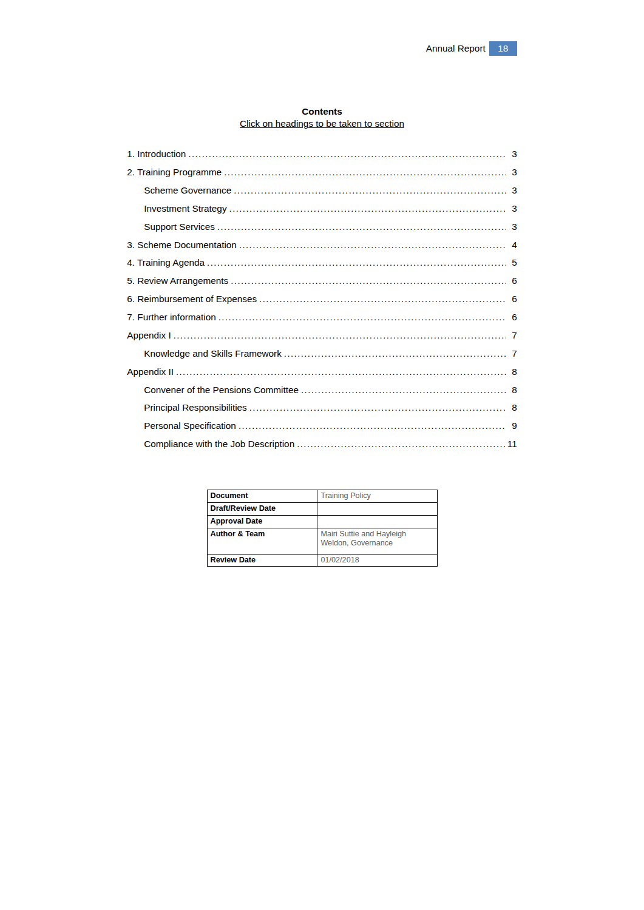Annual Report
18
Contents
Click on headings to be taken to section
1. Introduction ......................................................................................................................... 3
2. Training Programme ....................................................................................................... 3
Scheme Governance ....................................................................................................... 3
Investment Strategy ......................................................................................................... 3
Support Services ............................................................................................................ 3
3. Scheme Documentation ................................................................................................ 4
4. Training Agenda .............................................................................................................. 5
5. Review Arrangements .................................................................................................... 6
6. Reimbursement of Expenses ....................................................................................... 6
7. Further information .......................................................................................................... 6
Appendix I ......................................................................................................................... 7
Knowledge and Skills Framework ................................................................................ 7
Appendix II ........................................................................................................................ 8
Convener of the Pensions Committee ......................................................................... 8
Principal Responsibilities ................................................................................................ 8
Personal Specification .................................................................................................... 9
Compliance with the Job Description .......................................................................... 11
| Document | Training Policy |
| Draft/Review Date | |
| Approval Date | |
| Author & Team | Mairi Suttie and Hayleigh Weldon, Governance |
| Review Date | 01/02/2018 |